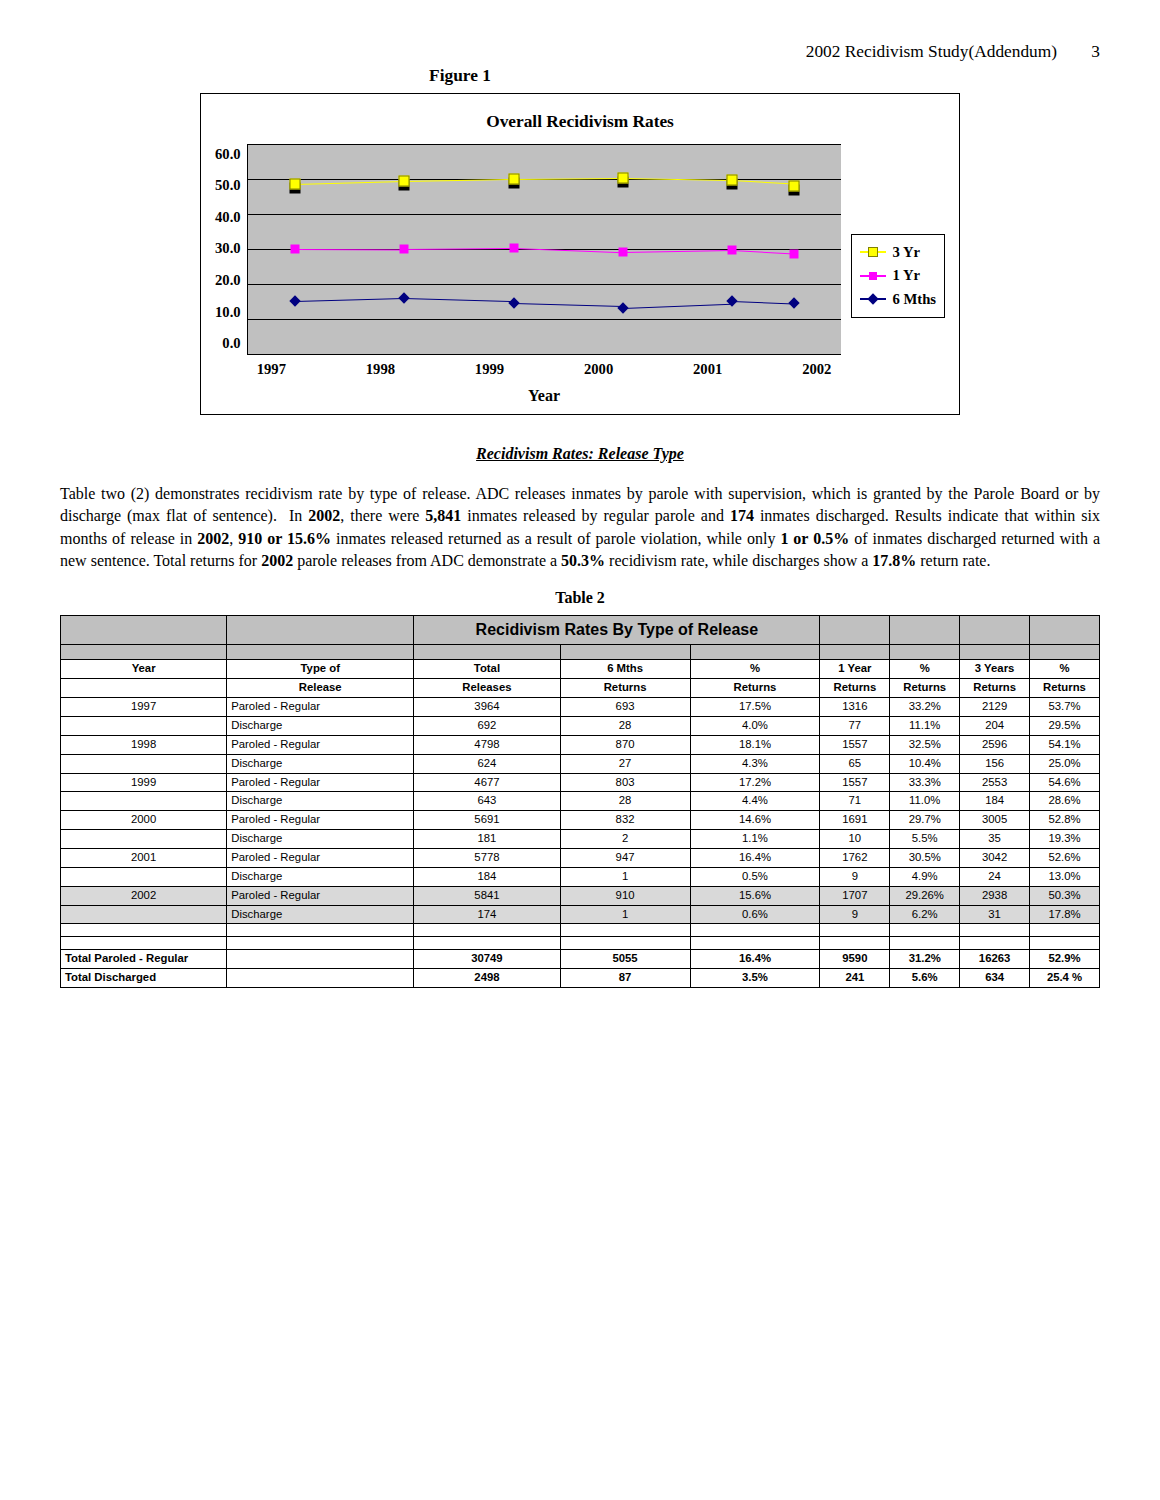2002 Recidivism Study(Addendum) 3
Figure 1
Overall Recidivism Rates
60.0
50.0
40.0
30.0
20.0
10.0
0.0
1997 1998 1999 2000 2001 2002
Year
3 Yr
1 Yr
6 Mths
Recidivism Rates: Release Type
Table two (2) demonstrates recidivism rate by type of release. ADC releases inmates by parole with supervision, which is granted by the Parole Board or by discharge (max flat of sentence). In 2002, there were 5,841 inmates released by regular parole and 174 inmates discharged. Results indicate that within six months of release in 2002, 910 or 15.6% inmates released returned as a result of parole violation, while only 1 or 0.5% of inmates discharged returned with a new sentence. Total returns for 2002 parole releases from ADC demonstrate a 50.3% recidivism rate, while discharges show a 17.8% return rate.
Table 2
| | | Recidivism Rates By Type of Release | | | | |
| Year | Type of | Total | 6 Mths | % | 1 Year | % | 3 Years | % |
| | Release | Releases | Returns | Returns | Returns | Returns | Returns | Returns |
| 1997 | Paroled - Regular | 3964 | 693 | 17.5% | 1316 | 33.2% | 2129 | 53.7% |
| | Discharge | 692 | 28 | 4.0% | 77 | 11.1% | 204 | 29.5% |
| 1998 | Paroled - Regular | 4798 | 870 | 18.1% | 1557 | 32.5% | 2596 | 54.1% |
| | Discharge | 624 | 27 | 4.3% | 65 | 10.4% | 156 | 25.0% |
| 1999 | Paroled - Regular | 4677 | 803 | 17.2% | 1557 | 33.3% | 2553 | 54.6% |
| | Discharge | 643 | 28 | 4.4% | 71 | 11.0% | 184 | 28.6% |
| 2000 | Paroled - Regular | 5691 | 832 | 14.6% | 1691 | 29.7% | 3005 | 52.8% |
| | Discharge | 181 | 2 | 1.1% | 10 | 5.5% | 35 | 19.3% |
| 2001 | Paroled - Regular | 5778 | 947 | 16.4% | 1762 | 30.5% | 3042 | 52.6% |
| | Discharge | 184 | 1 | 0.5% | 9 | 4.9% | 24 | 13.0% |
| 2002 | Paroled - Regular | 5841 | 910 | 15.6% | 1707 | 29.26% | 2938 | 50.3% |
| | Discharge | 174 | 1 | 0.6% | 9 | 6.2% | 31 | 17.8% |
| Total Paroled - Regular | | 30749 | 5055 | 16.4% | 9590 | 31.2% | 16263 | 52.9% |
| Total Discharged | | 2498 | 87 | 3.5% | 241 | 5.6% | 634 | 25.4 % |